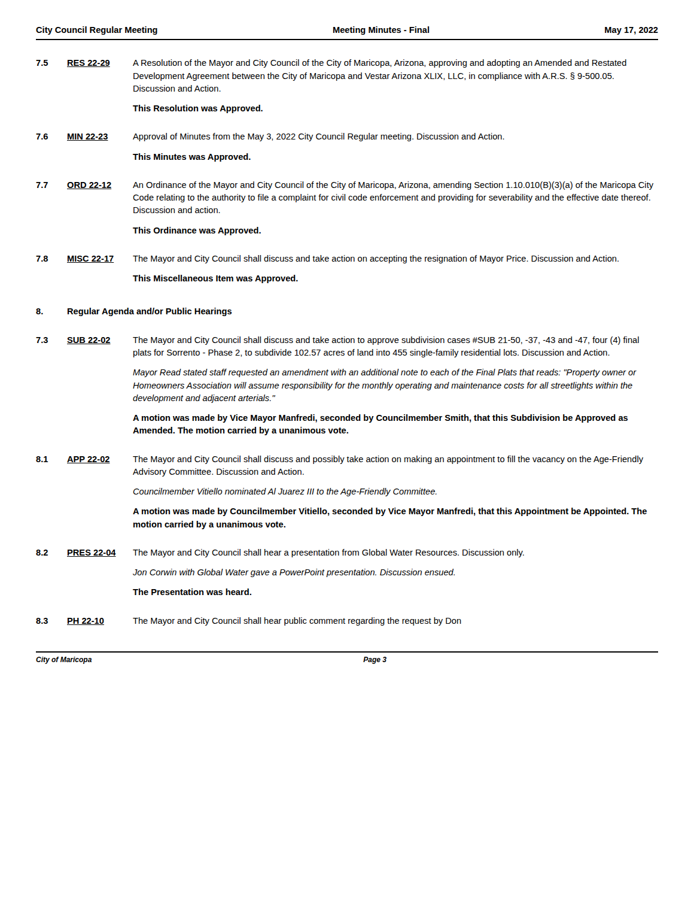City Council Regular Meeting
Meeting Minutes - Final
May 17, 2022
7.5
RES 22-29
A Resolution of the Mayor and City Council of the City of Maricopa, Arizona, approving and adopting an Amended and Restated Development Agreement between the City of Maricopa and Vestar Arizona XLIX, LLC, in compliance with A.R.S. § 9-500.05. Discussion and Action.
This Resolution was Approved.
7.6
MIN 22-23
Approval of Minutes from the May 3, 2022 City Council Regular meeting. Discussion and Action.
This Minutes was Approved.
7.7
ORD 22-12
An Ordinance of the Mayor and City Council of the City of Maricopa, Arizona, amending Section 1.10.010(B)(3)(a) of the Maricopa City Code relating to the authority to file a complaint for civil code enforcement and providing for severability and the effective date thereof. Discussion and action.
This Ordinance was Approved.
7.8
MISC 22-17
The Mayor and City Council shall discuss and take action on accepting the resignation of Mayor Price. Discussion and Action.
This Miscellaneous Item was Approved.
8.
Regular Agenda and/or Public Hearings
7.3
SUB 22-02
The Mayor and City Council shall discuss and take action to approve subdivision cases #SUB 21-50, -37, -43 and -47, four (4) final plats for Sorrento - Phase 2, to subdivide 102.57 acres of land into 455 single-family residential lots. Discussion and Action.
Mayor Read stated staff requested an amendment with an additional note to each of the Final Plats that reads: "Property owner or Homeowners Association will assume responsibility for the monthly operating and maintenance costs for all streetlights within the development and adjacent arterials."
A motion was made by Vice Mayor Manfredi, seconded by Councilmember Smith, that this Subdivision be Approved as Amended. The motion carried by a unanimous vote.
8.1
APP 22-02
The Mayor and City Council shall discuss and possibly take action on making an appointment to fill the vacancy on the Age-Friendly Advisory Committee. Discussion and Action.
Councilmember Vitiello nominated Al Juarez III to the Age-Friendly Committee.
A motion was made by Councilmember Vitiello, seconded by Vice Mayor Manfredi, that this Appointment be Appointed. The motion carried by a unanimous vote.
8.2
PRES 22-04
The Mayor and City Council shall hear a presentation from Global Water Resources. Discussion only.
Jon Corwin with Global Water gave a PowerPoint presentation. Discussion ensued.
The Presentation was heard.
8.3
PH 22-10
The Mayor and City Council shall hear public comment regarding the request by Don
City of Maricopa
Page 3